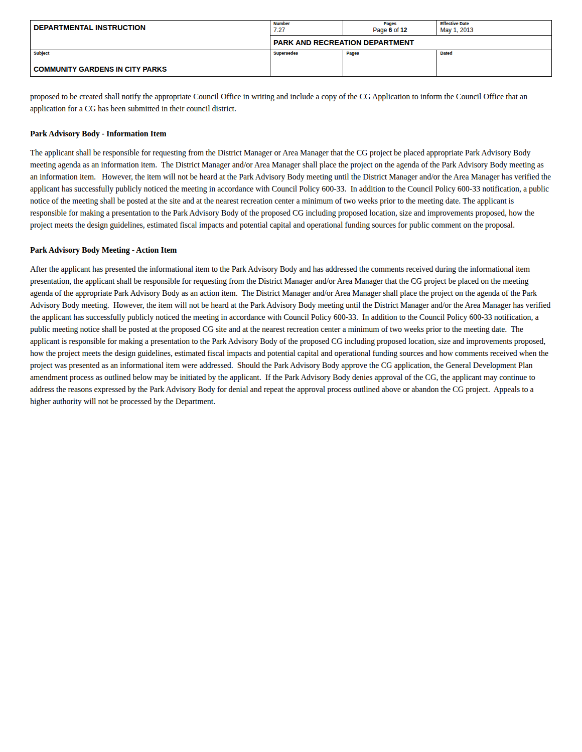| DEPARTMENTAL INSTRUCTION | Number 7.27 | Pages Page 6 of 12 | Effective Date May 1, 2013 |
| PARK AND RECREATION DEPARTMENT |
| Subject COMMUNITY GARDENS IN CITY PARKS | Supersedes | Pages | Dated |
proposed to be created shall notify the appropriate Council Office in writing and include a copy of the CG Application to inform the Council Office that an application for a CG has been submitted in their council district.
Park Advisory Body - Information Item
The applicant shall be responsible for requesting from the District Manager or Area Manager that the CG project be placed appropriate Park Advisory Body meeting agenda as an information item. The District Manager and/or Area Manager shall place the project on the agenda of the Park Advisory Body meeting as an information item. However, the item will not be heard at the Park Advisory Body meeting until the District Manager and/or the Area Manager has verified the applicant has successfully publicly noticed the meeting in accordance with Council Policy 600-33. In addition to the Council Policy 600-33 notification, a public notice of the meeting shall be posted at the site and at the nearest recreation center a minimum of two weeks prior to the meeting date. The applicant is responsible for making a presentation to the Park Advisory Body of the proposed CG including proposed location, size and improvements proposed, how the project meets the design guidelines, estimated fiscal impacts and potential capital and operational funding sources for public comment on the proposal.
Park Advisory Body Meeting - Action Item
After the applicant has presented the informational item to the Park Advisory Body and has addressed the comments received during the informational item presentation, the applicant shall be responsible for requesting from the District Manager and/or Area Manager that the CG project be placed on the meeting agenda of the appropriate Park Advisory Body as an action item. The District Manager and/or Area Manager shall place the project on the agenda of the Park Advisory Body meeting. However, the item will not be heard at the Park Advisory Body meeting until the District Manager and/or the Area Manager has verified the applicant has successfully publicly noticed the meeting in accordance with Council Policy 600-33. In addition to the Council Policy 600-33 notification, a public meeting notice shall be posted at the proposed CG site and at the nearest recreation center a minimum of two weeks prior to the meeting date. The applicant is responsible for making a presentation to the Park Advisory Body of the proposed CG including proposed location, size and improvements proposed, how the project meets the design guidelines, estimated fiscal impacts and potential capital and operational funding sources and how comments received when the project was presented as an informational item were addressed. Should the Park Advisory Body approve the CG application, the General Development Plan amendment process as outlined below may be initiated by the applicant. If the Park Advisory Body denies approval of the CG, the applicant may continue to address the reasons expressed by the Park Advisory Body for denial and repeat the approval process outlined above or abandon the CG project. Appeals to a higher authority will not be processed by the Department.